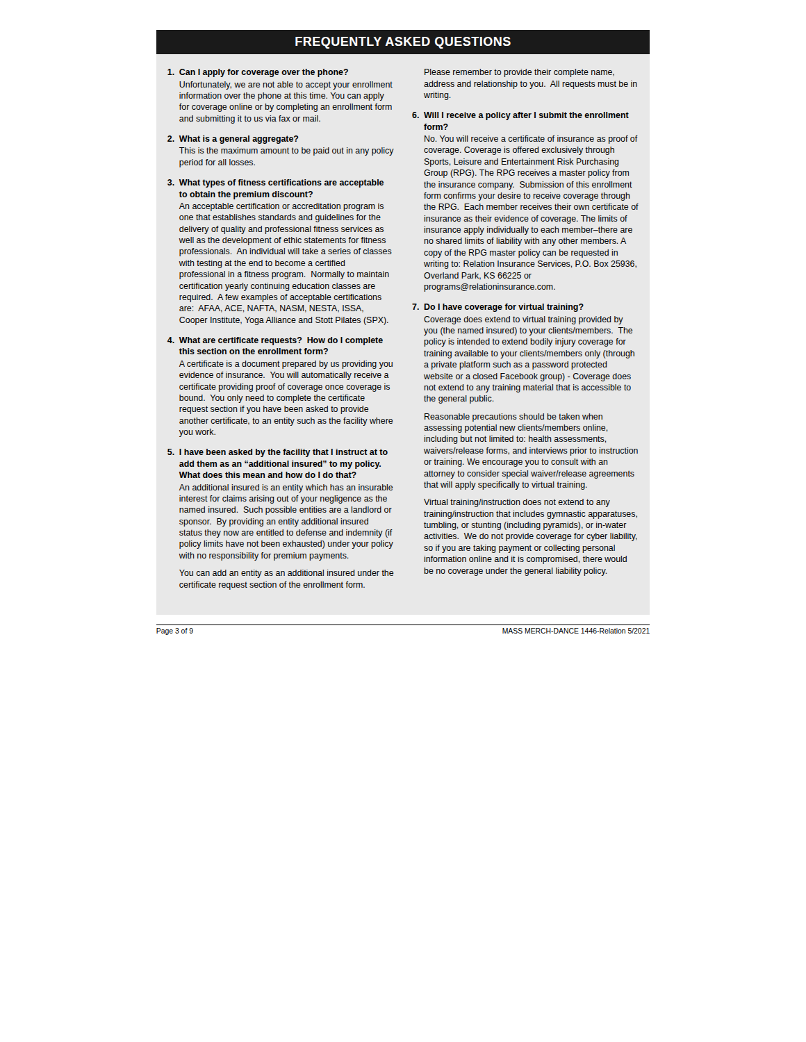FREQUENTLY ASKED QUESTIONS
1.
Can I apply for coverage over the phone?
Unfortunately, we are not able to accept your enrollment information over the phone at this time. You can apply for coverage online or by completing an enrollment form and submitting it to us via fax or mail.
2.
What is a general aggregate?
This is the maximum amount to be paid out in any policy period for all losses.
3.
What types of fitness certifications are acceptable to obtain the premium discount?
An acceptable certification or accreditation program is one that establishes standards and guidelines for the delivery of quality and professional fitness services as well as the development of ethic statements for fitness professionals. An individual will take a series of classes with testing at the end to become a certified professional in a fitness program. Normally to maintain certification yearly continuing education classes are required. A few examples of acceptable certifications are: AFAA, ACE, NAFTA, NASM, NESTA, ISSA, Cooper Institute, Yoga Alliance and Stott Pilates (SPX).
4.
What are certificate requests? How do I complete this section on the enrollment form?
A certificate is a document prepared by us providing you evidence of insurance. You will automatically receive a certificate providing proof of coverage once coverage is bound. You only need to complete the certificate request section if you have been asked to provide another certificate, to an entity such as the facility where you work.
5.
I have been asked by the facility that I instruct at to add them as an “additional insured” to my policy. What does this mean and how do I do that?
An additional insured is an entity which has an insurable interest for claims arising out of your negligence as the named insured. Such possible entities are a landlord or sponsor. By providing an entity additional insured status they now are entitled to defense and indemnity (if policy limits have not been exhausted) under your policy with no responsibility for premium payments.
You can add an entity as an additional insured under the certificate request section of the enrollment form.
Please remember to provide their complete name, address and relationship to you. All requests must be in writing.
6.
Will I receive a policy after I submit the enrollment form?
No. You will receive a certificate of insurance as proof of coverage. Coverage is offered exclusively through Sports, Leisure and Entertainment Risk Purchasing Group (RPG). The RPG receives a master policy from the insurance company. Submission of this enrollment form confirms your desire to receive coverage through the RPG. Each member receives their own certificate of insurance as their evidence of coverage. The limits of insurance apply individually to each member–there are no shared limits of liability with any other members. A copy of the RPG master policy can be requested in writing to: Relation Insurance Services, P.O. Box 25936, Overland Park, KS 66225 or programs@relationinsurance.com.
7.
Do I have coverage for virtual training?
Coverage does extend to virtual training provided by you (the named insured) to your clients/members. The policy is intended to extend bodily injury coverage for training available to your clients/members only (through a private platform such as a password protected website or a closed Facebook group) - Coverage does not extend to any training material that is accessible to the general public.
Reasonable precautions should be taken when assessing potential new clients/members online, including but not limited to: health assessments, waivers/release forms, and interviews prior to instruction or training. We encourage you to consult with an attorney to consider special waiver/release agreements that will apply specifically to virtual training.
Virtual training/instruction does not extend to any training/instruction that includes gymnastic apparatuses, tumbling, or stunting (including pyramids), or in-water activities. We do not provide coverage for cyber liability, so if you are taking payment or collecting personal information online and it is compromised, there would be no coverage under the general liability policy.
Page 3 of 9
MASS MERCH-DANCE 1446-Relation 5/2021